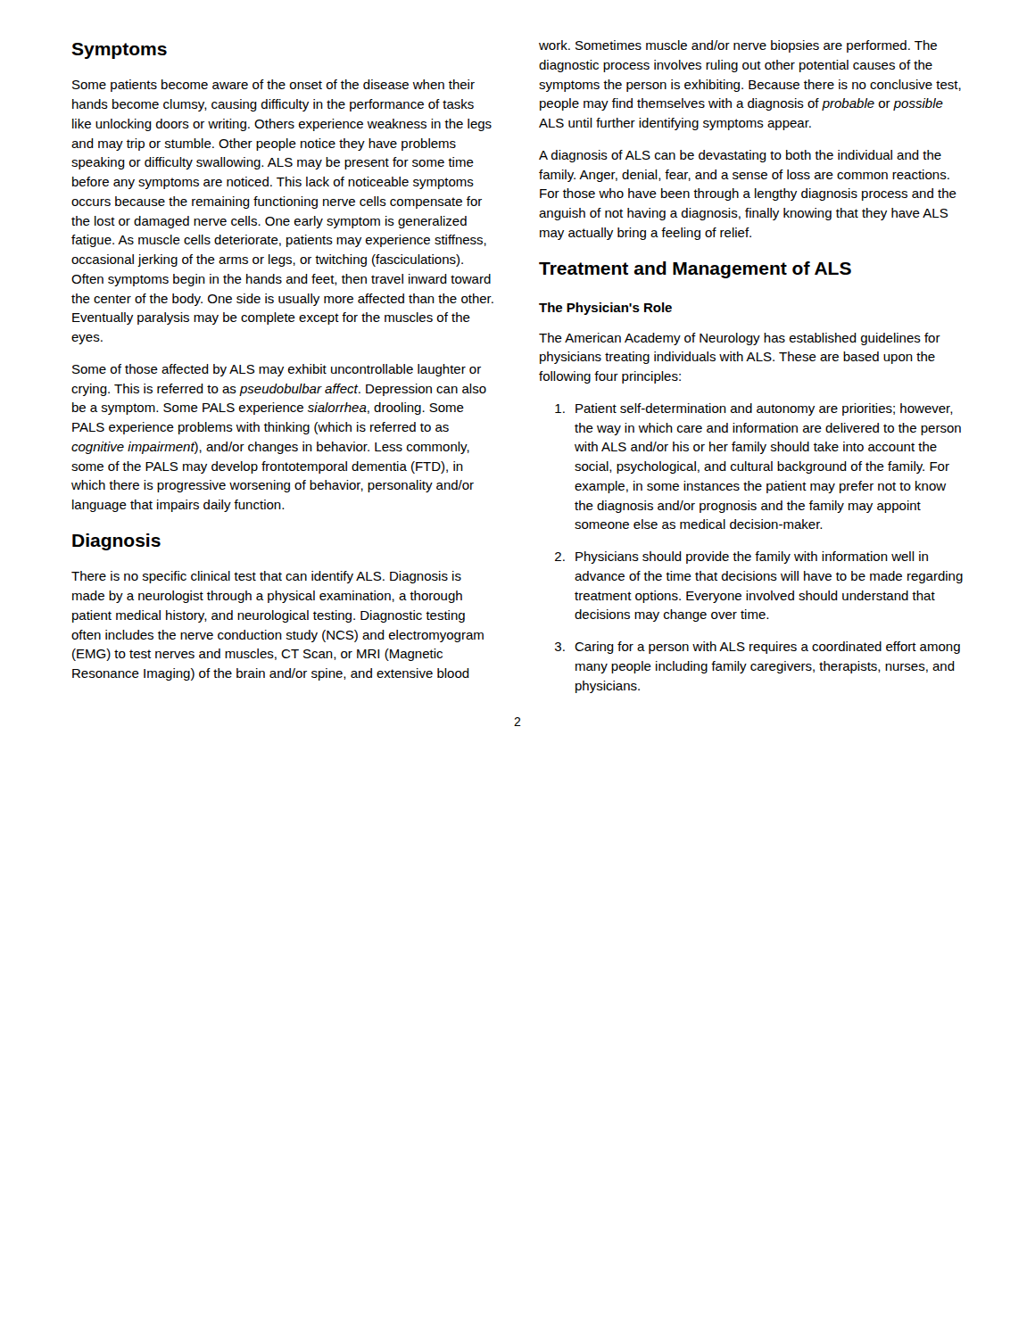Symptoms
Some patients become aware of the onset of the disease when their hands become clumsy, causing difficulty in the performance of tasks like unlocking doors or writing. Others experience weakness in the legs and may trip or stumble. Other people notice they have problems speaking or difficulty swallowing. ALS may be present for some time before any symptoms are noticed. This lack of noticeable symptoms occurs because the remaining functioning nerve cells compensate for the lost or damaged nerve cells. One early symptom is generalized fatigue. As muscle cells deteriorate, patients may experience stiffness, occasional jerking of the arms or legs, or twitching (fasciculations). Often symptoms begin in the hands and feet, then travel inward toward the center of the body. One side is usually more affected than the other. Eventually paralysis may be complete except for the muscles of the eyes.
Some of those affected by ALS may exhibit uncontrollable laughter or crying. This is referred to as pseudobulbar affect. Depression can also be a symptom. Some PALS experience sialorrhea, drooling. Some PALS experience problems with thinking (which is referred to as cognitive impairment), and/or changes in behavior. Less commonly, some of the PALS may develop frontotemporal dementia (FTD), in which there is progressive worsening of behavior, personality and/or language that impairs daily function.
Diagnosis
There is no specific clinical test that can identify ALS. Diagnosis is made by a neurologist through a physical examination, a thorough patient medical history, and neurological testing. Diagnostic testing often includes the nerve conduction study (NCS) and electromyogram (EMG) to test nerves and muscles, CT Scan, or MRI (Magnetic Resonance Imaging) of the brain and/or spine, and extensive blood work. Sometimes muscle and/or nerve biopsies are performed. The diagnostic process involves ruling out other potential causes of the symptoms the person is exhibiting. Because there is no conclusive test, people may find themselves with a diagnosis of probable or possible ALS until further identifying symptoms appear.
A diagnosis of ALS can be devastating to both the individual and the family. Anger, denial, fear, and a sense of loss are common reactions. For those who have been through a lengthy diagnosis process and the anguish of not having a diagnosis, finally knowing that they have ALS may actually bring a feeling of relief.
Treatment and Management of ALS
The Physician's Role
The American Academy of Neurology has established guidelines for physicians treating individuals with ALS. These are based upon the following four principles:
Patient self-determination and autonomy are priorities; however, the way in which care and information are delivered to the person with ALS and/or his or her family should take into account the social, psychological, and cultural background of the family. For example, in some instances the patient may prefer not to know the diagnosis and/or prognosis and the family may appoint someone else as medical decision-maker.
Physicians should provide the family with information well in advance of the time that decisions will have to be made regarding treatment options. Everyone involved should understand that decisions may change over time.
Caring for a person with ALS requires a coordinated effort among many people including family caregivers, therapists, nurses, and physicians.
2